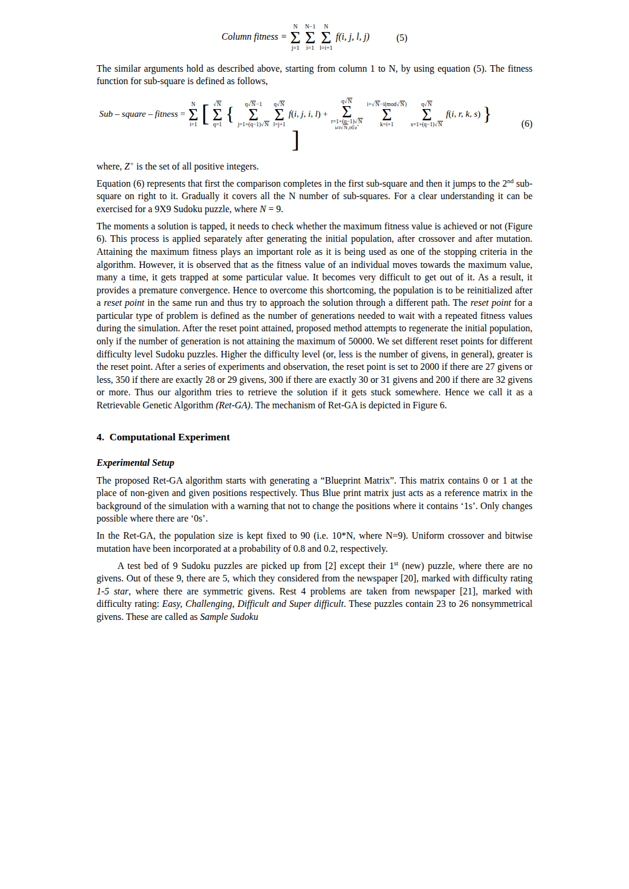Column fitness = NΣj=1 N−1 Σi=1 NΣl=i+1 f(i, j, l, j)
(5)
The similar arguments hold as described above, starting from column 1 to N, by using equation (5). The fitness function for sub-square is defined as follows,
Sub – square – fitness = NΣi=1 [ √N Σq=1 { q√N−1 Σj=1+(q−1)√N q√N Σl=j+1 f(i, j, i, l) + q√N Σr=1+(q−1)√N
i≠t√N,t∈z+ i+√N−i(mod√N) Σk=i+1 q√N Σs=1+(q−1)√N f(i, r, k, s) } ]
(6)
where, Z+ is the set of all positive integers.
Equation (6) represents that first the comparison completes in the first sub-square and then it jumps to the 2nd sub-square on right to it. Gradually it covers all the N number of sub-squares. For a clear understanding it can be exercised for a 9X9 Sudoku puzzle, where N = 9.
The moments a solution is tapped, it needs to check whether the maximum fitness value is achieved or not (Figure 6). This process is applied separately after generating the initial population, after crossover and after mutation. Attaining the maximum fitness plays an important role as it is being used as one of the stopping criteria in the algorithm. However, it is observed that as the fitness value of an individual moves towards the maximum value, many a time, it gets trapped at some particular value. It becomes very difficult to get out of it. As a result, it provides a premature convergence. Hence to overcome this shortcoming, the population is to be reinitialized after a reset point in the same run and thus try to approach the solution through a different path. The reset point for a particular type of problem is defined as the number of generations needed to wait with a repeated fitness values during the simulation. After the reset point attained, proposed method attempts to regenerate the initial population, only if the number of generation is not attaining the maximum of 50000. We set different reset points for different difficulty level Sudoku puzzles. Higher the difficulty level (or, less is the number of givens, in general), greater is the reset point. After a series of experiments and observation, the reset point is set to 2000 if there are 27 givens or less, 350 if there are exactly 28 or 29 givens, 300 if there are exactly 30 or 31 givens and 200 if there are 32 givens or more. Thus our algorithm tries to retrieve the solution if it gets stuck somewhere. Hence we call it as a Retrievable Genetic Algorithm (Ret-GA). The mechanism of Ret-GA is depicted in Figure 6.
4. Computational Experiment
Experimental Setup
The proposed Ret-GA algorithm starts with generating a “Blueprint Matrix”. This matrix contains 0 or 1 at the place of non-given and given positions respectively. Thus Blue print matrix just acts as a reference matrix in the background of the simulation with a warning that not to change the positions where it contains ‘1s’. Only changes possible where there are ‘0s’.
In the Ret-GA, the population size is kept fixed to 90 (i.e. 10*N, where N=9). Uniform crossover and bitwise mutation have been incorporated at a probability of 0.8 and 0.2, respectively.
A test bed of 9 Sudoku puzzles are picked up from [2] except their 1st (new) puzzle, where there are no givens. Out of these 9, there are 5, which they considered from the newspaper [20], marked with difficulty rating 1-5 star, where there are symmetric givens. Rest 4 problems are taken from newspaper [21], marked with difficulty rating: Easy, Challenging, Difficult and Super difficult. These puzzles contain 23 to 26 nonsymmetrical givens. These are called as Sample Sudoku